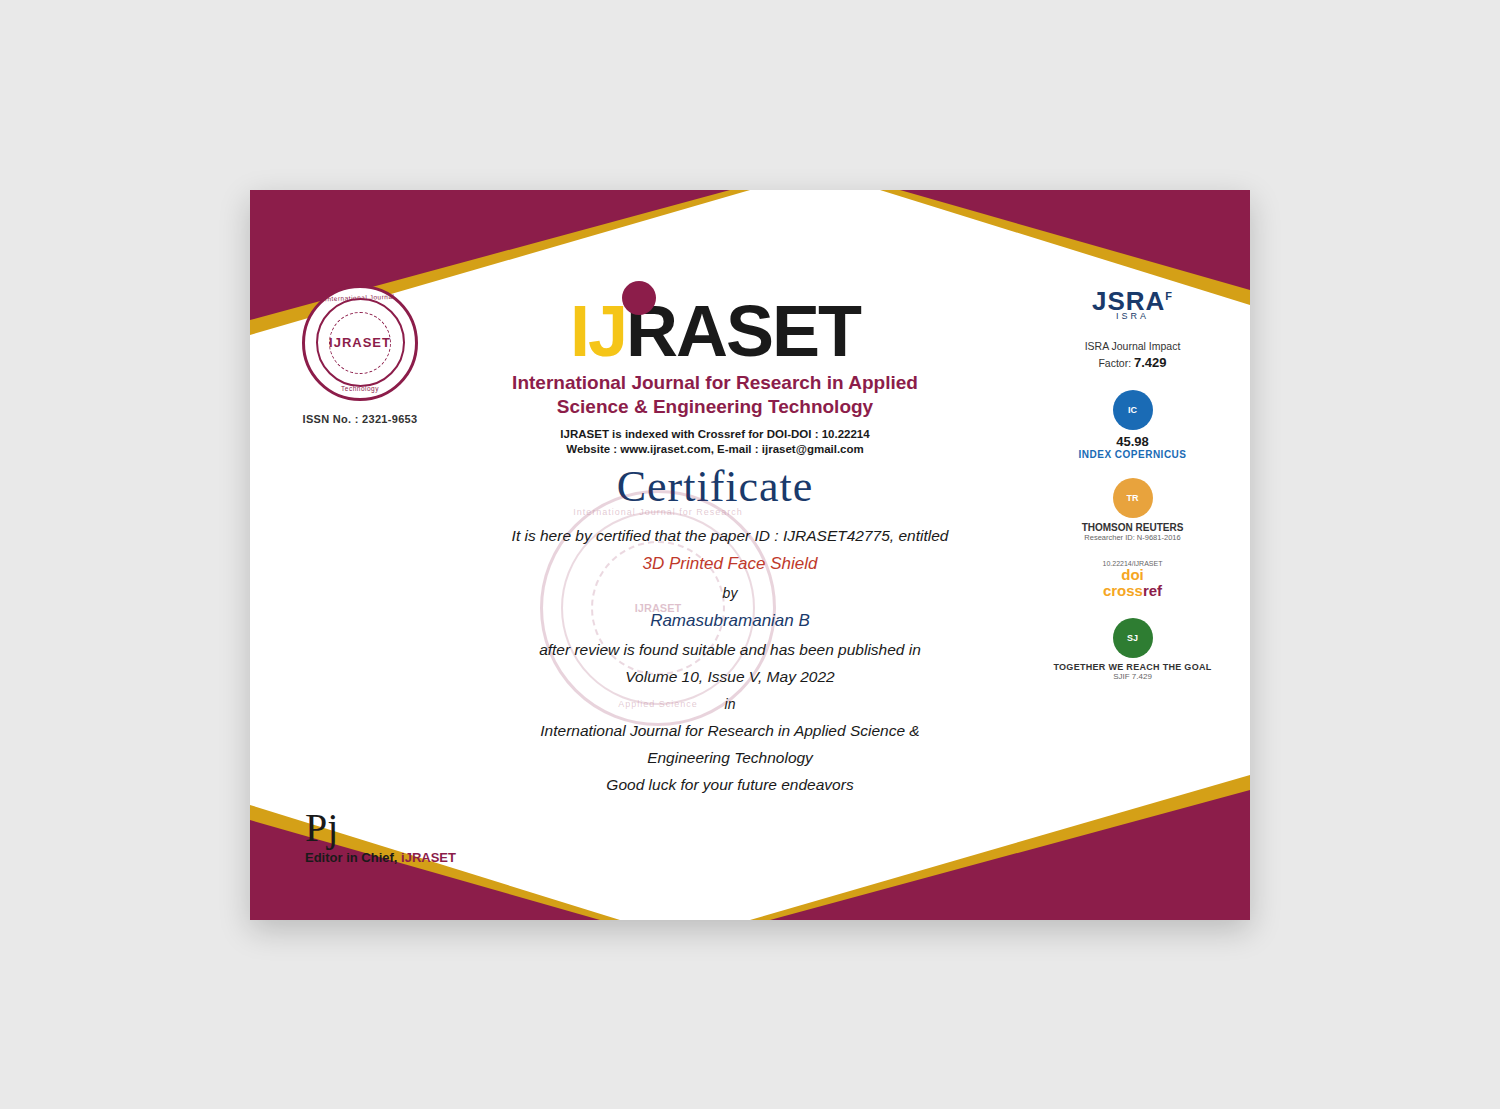International Journal
IJRASET
Technology
ISSN No. : 2321-9653
IJRASET
International Journal for Research in Applied
Science & Engineering Technology
IJRASET is indexed with Crossref for DOI-DOI : 10.22214
Website : www.ijraset.com, E-mail : ijraset@gmail.com
Certificate
JSRAF
ISRA
ISRA Journal Impact
Factor: 7.429
IC
45.98
INDEX COPERNICUS
TR
THOMSON REUTERS
Researcher ID: N-9681-2016
10.22214/IJRASET
doi
crossref
SJ
TOGETHER WE REACH THE GOAL
SJIF 7.429
International Journal for Research
IJRASET
Applied Science
It is here by certified that the paper ID : IJRASET42775, entitled
3D Printed Face Shield
by
Ramasubramanian B
after review is found suitable and has been published in
Volume 10, Issue V, May 2022
in
International Journal for Research in Applied Science &
Engineering Technology
Good luck for your future endeavors
Pj
Editor in Chief, iJRASET